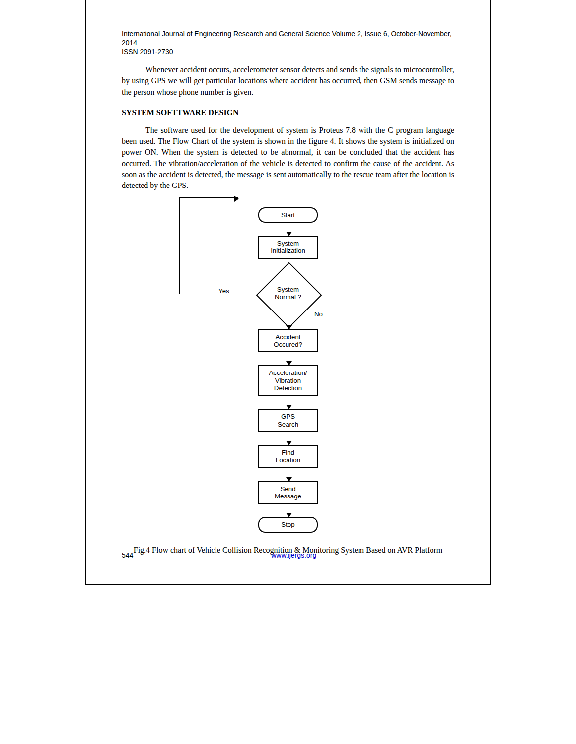International Journal of Engineering Research and General Science Volume 2, Issue 6, October-November, 2014
ISSN 2091-2730
Whenever accident occurs, accelerometer sensor detects and sends the signals to microcontroller, by using GPS we will get particular locations where accident has occurred, then GSM sends message to the person whose phone number is given.
SYSTEM SOFTTWARE DESIGN
The software used for the development of system is Proteus 7.8 with the C program language been used. The Flow Chart of the system is shown in the figure 4. It shows the system is initialized on power ON. When the system is detected to be abnormal, it can be concluded that the accident has occurred. The vibration/acceleration of the vehicle is detected to confirm the cause of the accident. As soon as the accident is detected, the message is sent automatically to the rescue team after the location is detected by the GPS.
Start
System
Initialization
System
Normal ?
Yes
No
Accident
Occured?
Acceleration/
Vibration
Detection
GPS
Search
Find
Location
Send
Message
Stop
Fig.4 Flow chart of Vehicle Collision Recognition & Monitoring System Based on AVR Platform
544
www.ijergs.org